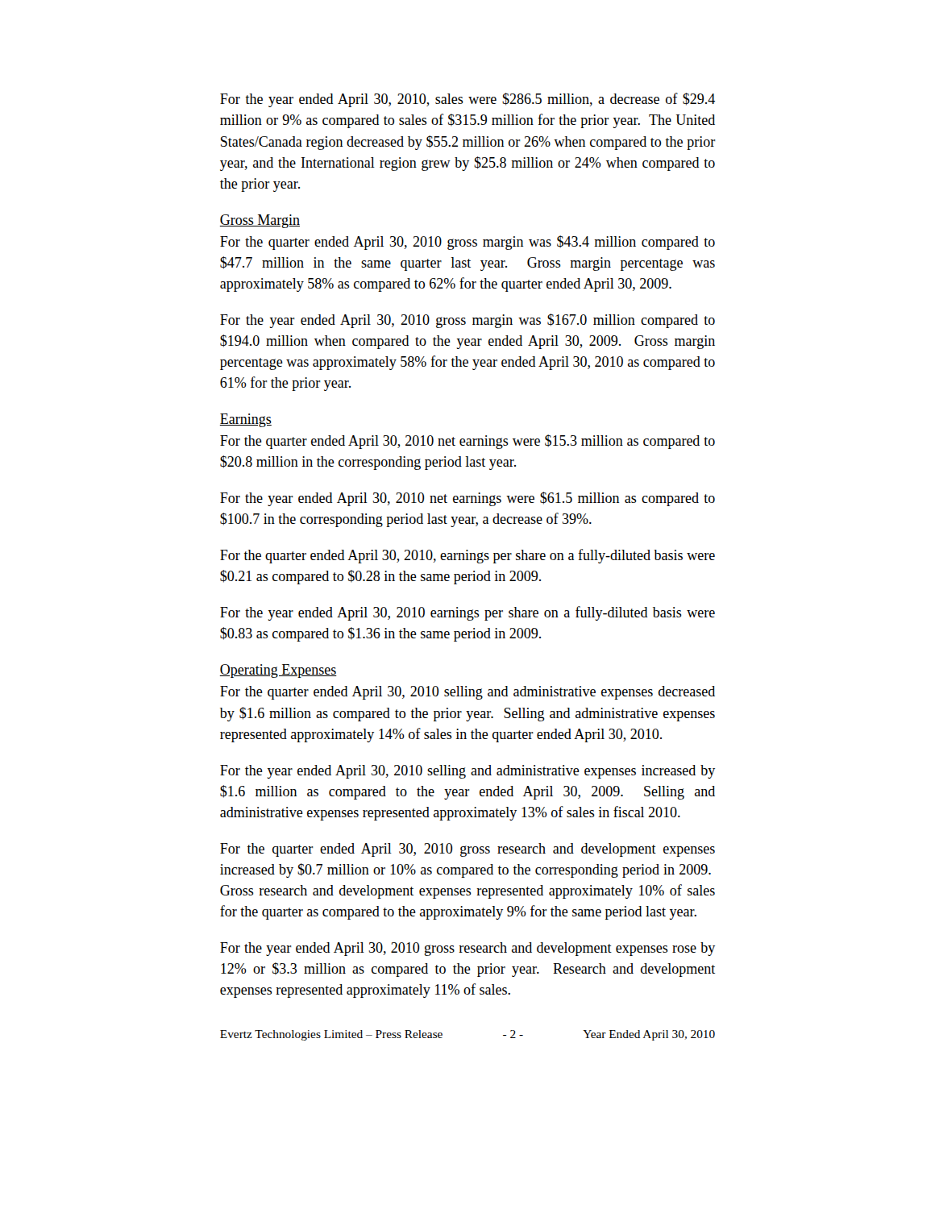For the year ended April 30, 2010, sales were $286.5 million, a decrease of $29.4 million or 9% as compared to sales of $315.9 million for the prior year. The United States/Canada region decreased by $55.2 million or 26% when compared to the prior year, and the International region grew by $25.8 million or 24% when compared to the prior year.
Gross Margin
For the quarter ended April 30, 2010 gross margin was $43.4 million compared to $47.7 million in the same quarter last year. Gross margin percentage was approximately 58% as compared to 62% for the quarter ended April 30, 2009.
For the year ended April 30, 2010 gross margin was $167.0 million compared to $194.0 million when compared to the year ended April 30, 2009. Gross margin percentage was approximately 58% for the year ended April 30, 2010 as compared to 61% for the prior year.
Earnings
For the quarter ended April 30, 2010 net earnings were $15.3 million as compared to $20.8 million in the corresponding period last year.
For the year ended April 30, 2010 net earnings were $61.5 million as compared to $100.7 in the corresponding period last year, a decrease of 39%.
For the quarter ended April 30, 2010, earnings per share on a fully-diluted basis were $0.21 as compared to $0.28 in the same period in 2009.
For the year ended April 30, 2010 earnings per share on a fully-diluted basis were $0.83 as compared to $1.36 in the same period in 2009.
Operating Expenses
For the quarter ended April 30, 2010 selling and administrative expenses decreased by $1.6 million as compared to the prior year. Selling and administrative expenses represented approximately 14% of sales in the quarter ended April 30, 2010.
For the year ended April 30, 2010 selling and administrative expenses increased by $1.6 million as compared to the year ended April 30, 2009. Selling and administrative expenses represented approximately 13% of sales in fiscal 2010.
For the quarter ended April 30, 2010 gross research and development expenses increased by $0.7 million or 10% as compared to the corresponding period in 2009. Gross research and development expenses represented approximately 10% of sales for the quarter as compared to the approximately 9% for the same period last year.
For the year ended April 30, 2010 gross research and development expenses rose by 12% or $3.3 million as compared to the prior year. Research and development expenses represented approximately 11% of sales.
Evertz Technologies Limited – Press Release
- 2 -
Year Ended April 30, 2010